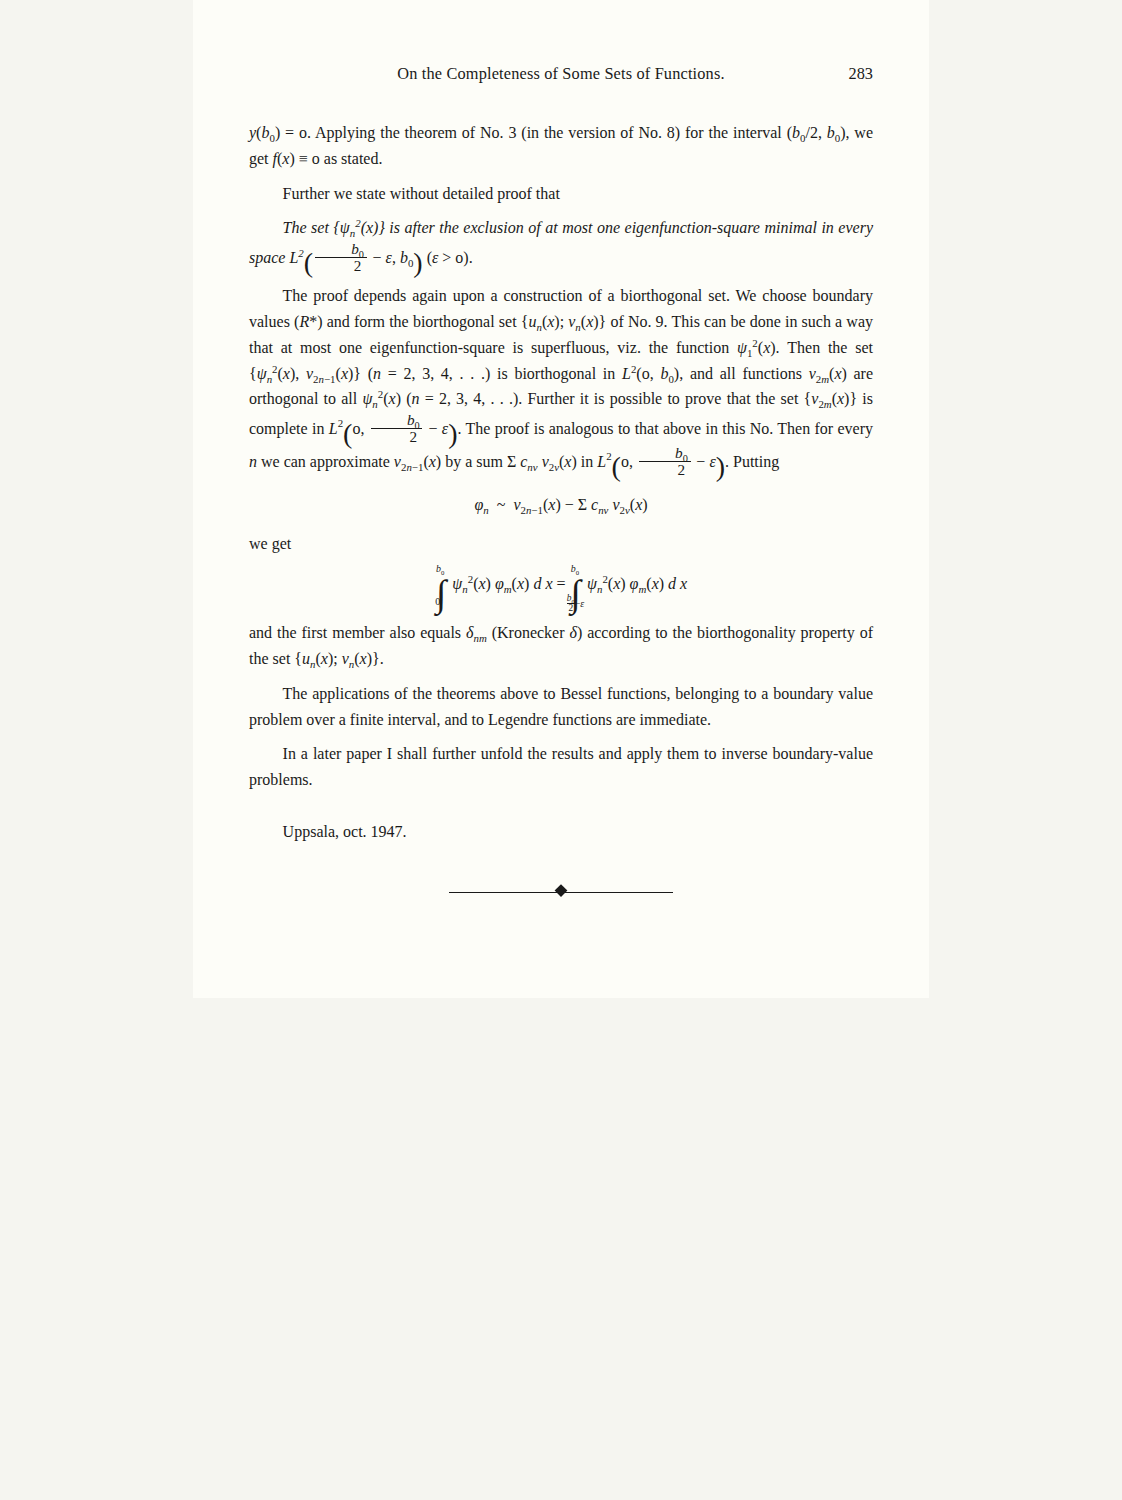On the Completeness of Some Sets of Functions. 283
y(b0) = o. Applying the theorem of No. 3 (in the version of No. 8) for the interval (b0/2, b0), we get f(x) ≡ o as stated.
Further we state without detailed proof that
The set {ψn2(x)} is after the exclusion of at most one eigenfunction-square minimal in every space L2(b02 − ε, b0) (ε > o).
The proof depends again upon a construction of a biorthogonal set. We choose boundary values (R*) and form the biorthogonal set {un(x); vn(x)} of No. 9. This can be done in such a way that at most one eigenfunction-square is superfluous, viz. the function ψ12(x). Then the set {ψn2(x), v2n−1(x)} (n = 2, 3, 4, . . .) is biorthogonal in L2(o, b0), and all functions v2m(x) are orthogonal to all ψn2(x) (n = 2, 3, 4, . . .). Further it is possible to prove that the set {v2m(x)} is complete in L2(o, b02 − ε). The proof is analogous to that above in this No. Then for every n we can approximate v2n−1(x) by a sum Σ cnν v2ν(x) in L2(o, b02 − ε). Putting
φn ~ v2n−1(x) − Σ cnν v2ν(x)
we get
b0∫0 ψn2(x) φm(x) d x = b0∫b02−ε ψn2(x) φm(x) d x
and the first member also equals δnm (Kronecker δ) according to the biorthogonality property of the set {un(x); vn(x)}.
The applications of the theorems above to Bessel functions, belonging to a boundary value problem over a finite interval, and to Legendre functions are immediate.
In a later paper I shall further unfold the results and apply them to inverse boundary-value problems.
Uppsala, oct. 1947.